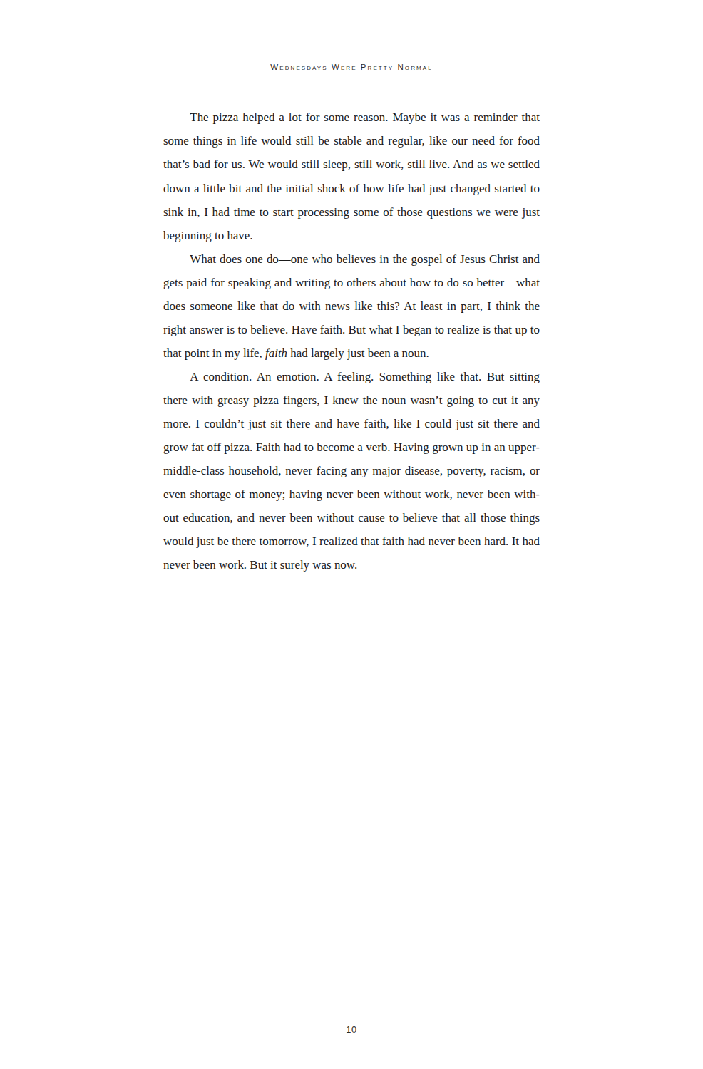Wednesdays Were Pretty Normal
The pizza helped a lot for some reason. Maybe it was a reminder that some things in life would still be stable and regular, like our need for food that’s bad for us. We would still sleep, still work, still live. And as we settled down a little bit and the initial shock of how life had just changed started to sink in, I had time to start processing some of those questions we were just beginning to have.
What does one do—one who believes in the gospel of Jesus Christ and gets paid for speaking and writing to others about how to do so better—what does someone like that do with news like this? At least in part, I think the right answer is to believe. Have faith. But what I began to realize is that up to that point in my life, faith had largely just been a noun.
A condition. An emotion. A feeling. Something like that. But sitting there with greasy pizza fingers, I knew the noun wasn’t going to cut it any more. I couldn’t just sit there and have faith, like I could just sit there and grow fat off pizza. Faith had to become a verb. Having grown up in an upper-middle-class household, never facing any major disease, poverty, racism, or even shortage of money; having never been without work, never been without education, and never been without cause to believe that all those things would just be there tomorrow, I realized that faith had never been hard. It had never been work. But it surely was now.
10